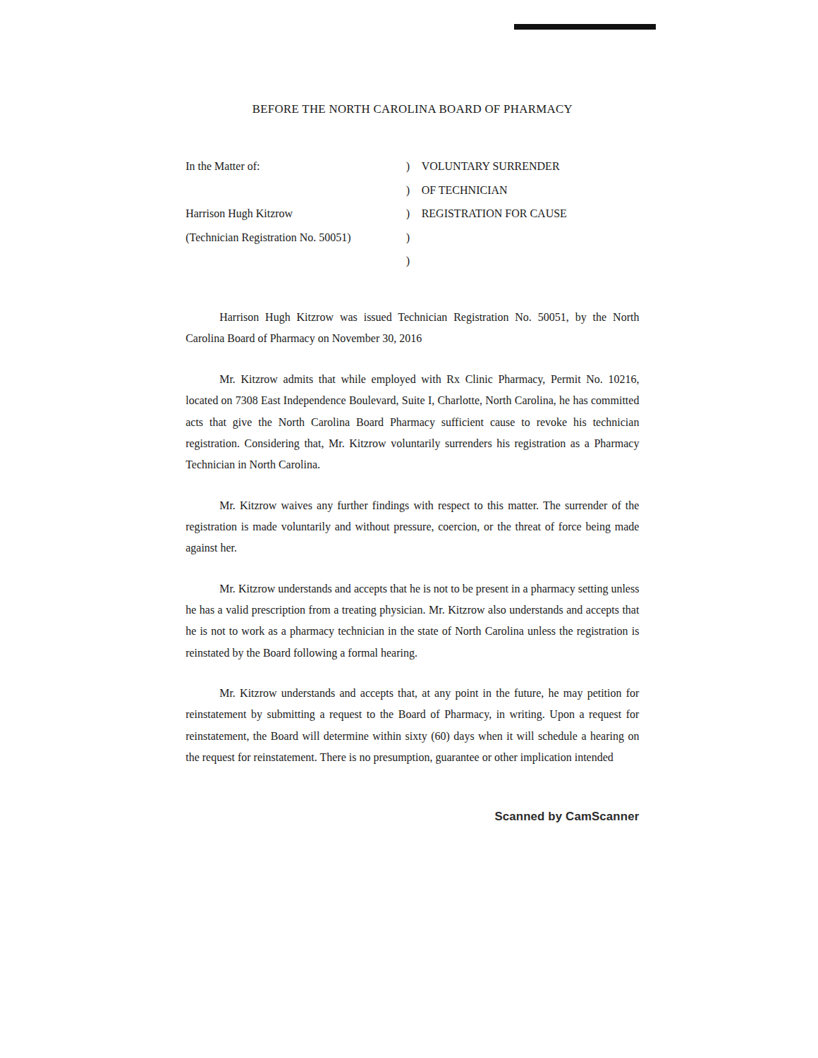BEFORE THE NORTH CAROLINA BOARD OF PHARMACY
| In the Matter of: | ) ) | VOLUNTARY SURRENDER OF TECHNICIAN |
| Harrison Hugh Kitzrow (Technician Registration No. 50051) | ) ) ) | REGISTRATION FOR CAUSE |
Harrison Hugh Kitzrow was issued Technician Registration No. 50051, by the North Carolina Board of Pharmacy on November 30, 2016
Mr. Kitzrow admits that while employed with Rx Clinic Pharmacy, Permit No. 10216, located on 7308 East Independence Boulevard, Suite I, Charlotte, North Carolina, he has committed acts that give the North Carolina Board Pharmacy sufficient cause to revoke his technician registration. Considering that, Mr. Kitzrow voluntarily surrenders his registration as a Pharmacy Technician in North Carolina.
Mr. Kitzrow waives any further findings with respect to this matter. The surrender of the registration is made voluntarily and without pressure, coercion, or the threat of force being made against her.
Mr. Kitzrow understands and accepts that he is not to be present in a pharmacy setting unless he has a valid prescription from a treating physician. Mr. Kitzrow also understands and accepts that he is not to work as a pharmacy technician in the state of North Carolina unless the registration is reinstated by the Board following a formal hearing.
Mr. Kitzrow understands and accepts that, at any point in the future, he may petition for reinstatement by submitting a request to the Board of Pharmacy, in writing. Upon a request for reinstatement, the Board will determine within sixty (60) days when it will schedule a hearing on the request for reinstatement. There is no presumption, guarantee or other implication intended
Scanned by CamScanner